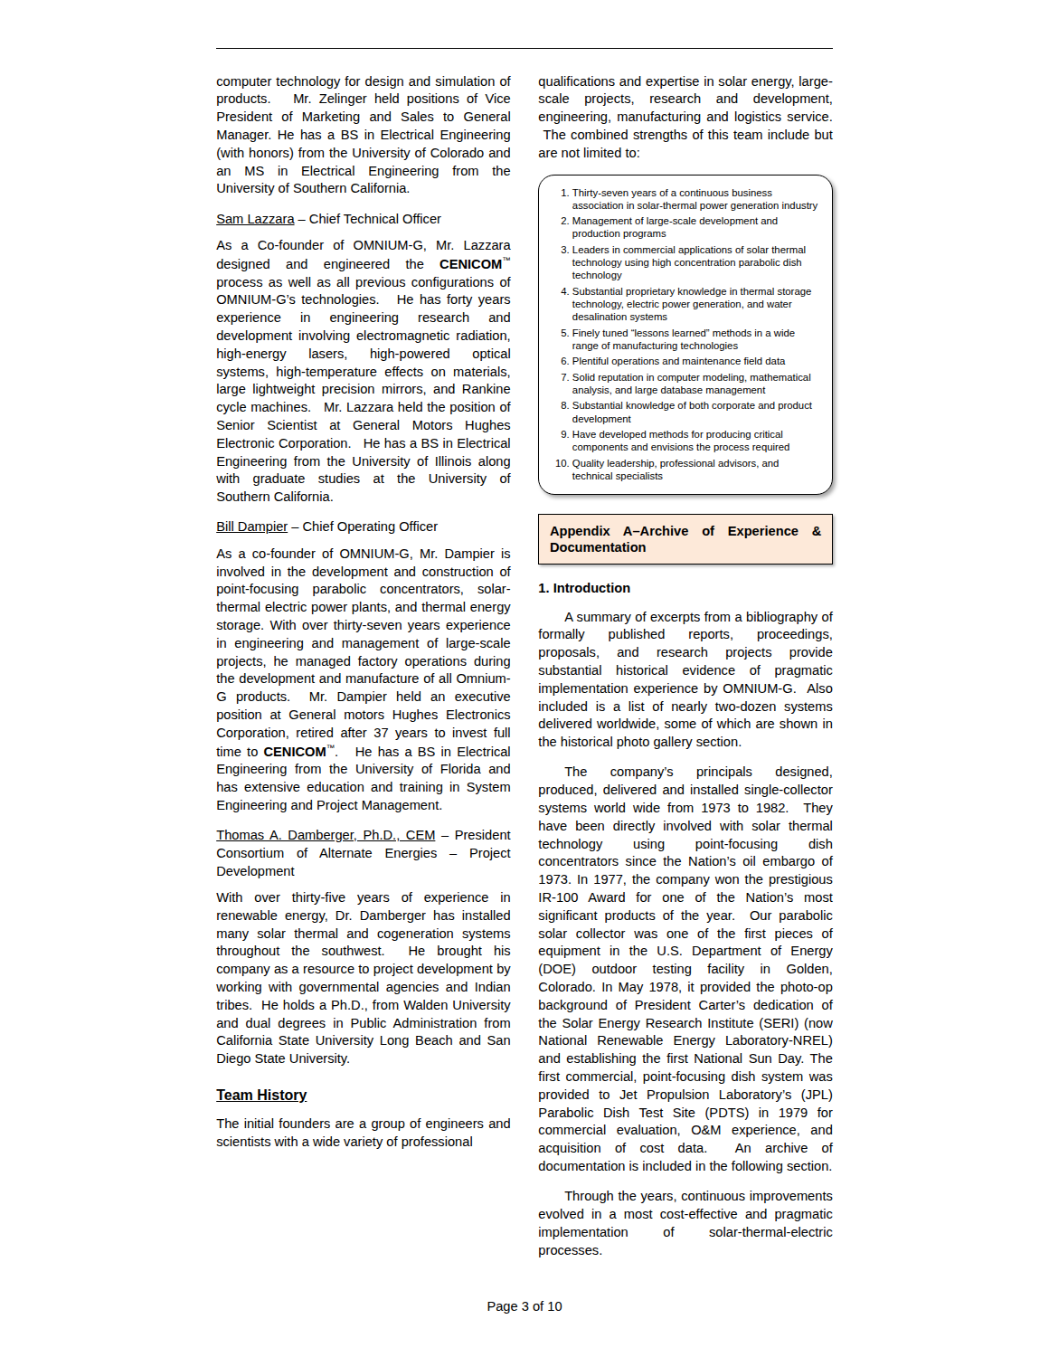computer technology for design and simulation of products. Mr. Zelinger held positions of Vice President of Marketing and Sales to General Manager. He has a BS in Electrical Engineering (with honors) from the University of Colorado and an MS in Electrical Engineering from the University of Southern California.
Sam Lazzara – Chief Technical Officer
As a Co-founder of OMNIUM-G, Mr. Lazzara designed and engineered the CENICOM™ process as well as all previous configurations of OMNIUM-G’s technologies. He has forty years experience in engineering research and development involving electromagnetic radiation, high-energy lasers, high-powered optical systems, high-temperature effects on materials, large lightweight precision mirrors, and Rankine cycle machines. Mr. Lazzara held the position of Senior Scientist at General Motors Hughes Electronic Corporation. He has a BS in Electrical Engineering from the University of Illinois along with graduate studies at the University of Southern California.
Bill Dampier – Chief Operating Officer
As a co-founder of OMNIUM-G, Mr. Dampier is involved in the development and construction of point-focusing parabolic concentrators, solar-thermal electric power plants, and thermal energy storage. With over thirty-seven years experience in engineering and management of large-scale projects, he managed factory operations during the development and manufacture of all Omnium-G products. Mr. Dampier held an executive position at General motors Hughes Electronics Corporation, retired after 37 years to invest full time to CENICOM™. He has a BS in Electrical Engineering from the University of Florida and has extensive education and training in System Engineering and Project Management.
Thomas A. Damberger, Ph.D., CEM – President Consortium of Alternate Energies – Project Development
With over thirty-five years of experience in renewable energy, Dr. Damberger has installed many solar thermal and cogeneration systems throughout the southwest. He brought his company as a resource to project development by working with governmental agencies and Indian tribes. He holds a Ph.D., from Walden University and dual degrees in Public Administration from California State University Long Beach and San Diego State University.
Team History
The initial founders are a group of engineers and scientists with a wide variety of professional
qualifications and expertise in solar energy, large-scale projects, research and development, engineering, manufacturing and logistics service. The combined strengths of this team include but are not limited to:
Thirty-seven years of a continuous business association in solar-thermal power generation industry
Management of large-scale development and production programs
Leaders in commercial applications of solar thermal technology using high concentration parabolic dish technology
Substantial proprietary knowledge in thermal storage technology, electric power generation, and water desalination systems
Finely tuned “lessons learned” methods in a wide range of manufacturing technologies
Plentiful operations and maintenance field data
Solid reputation in computer modeling, mathematical analysis, and large database management
Substantial knowledge of both corporate and product development
Have developed methods for producing critical components and envisions the process required
Quality leadership, professional advisors, and technical specialists
Appendix A–Archive of Experience & Documentation
1. Introduction
A summary of excerpts from a bibliography of formally published reports, proceedings, proposals, and research projects provide substantial historical evidence of pragmatic implementation experience by OMNIUM-G. Also included is a list of nearly two-dozen systems delivered worldwide, some of which are shown in the historical photo gallery section.
The company’s principals designed, produced, delivered and installed single-collector systems world wide from 1973 to 1982. They have been directly involved with solar thermal technology using point-focusing dish concentrators since the Nation’s oil embargo of 1973. In 1977, the company won the prestigious IR-100 Award for one of the Nation’s most significant products of the year. Our parabolic solar collector was one of the first pieces of equipment in the U.S. Department of Energy (DOE) outdoor testing facility in Golden, Colorado. In May 1978, it provided the photo-op background of President Carter’s dedication of the Solar Energy Research Institute (SERI) (now National Renewable Energy Laboratory-NREL) and establishing the first National Sun Day. The first commercial, point-focusing dish system was provided to Jet Propulsion Laboratory’s (JPL) Parabolic Dish Test Site (PDTS) in 1979 for commercial evaluation, O&M experience, and acquisition of cost data. An archive of documentation is included in the following section.
Through the years, continuous improvements evolved in a most cost-effective and pragmatic implementation of solar-thermal-electric processes.
Page 3 of 10